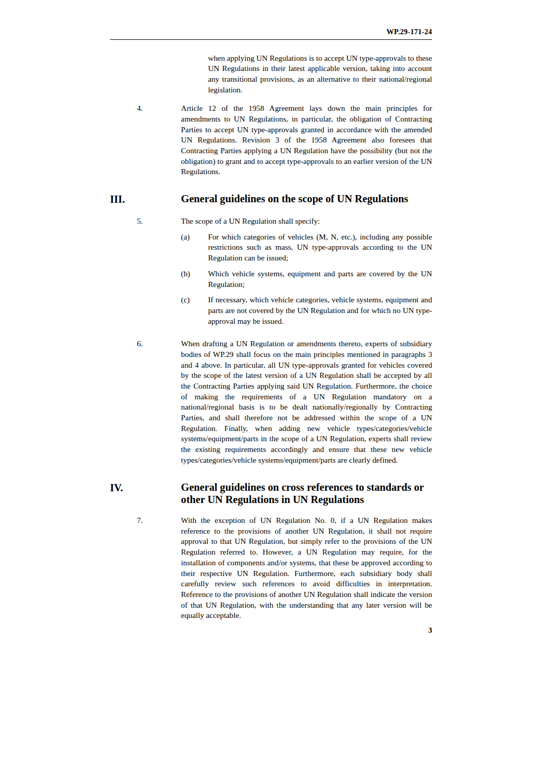WP.29-171-24
when applying UN Regulations is to accept UN type-approvals to these UN Regulations in their latest applicable version, taking into account any transitional provisions, as an alternative to their national/regional legislation.
4.
Article 12 of the 1958 Agreement lays down the main principles for amendments to UN Regulations, in particular, the obligation of Contracting Parties to accept UN type-approvals granted in accordance with the amended UN Regulations. Revision 3 of the 1958 Agreement also foresees that Contracting Parties applying a UN Regulation have the possibility (but not the obligation) to grant and to accept type-approvals to an earlier version of the UN Regulations.
III.
General guidelines on the scope of UN Regulations
5.
The scope of a UN Regulation shall specify:
(a)
For which categories of vehicles (M, N, etc.), including any possible restrictions such as mass, UN type-approvals according to the UN Regulation can be issued;
(b)
Which vehicle systems, equipment and parts are covered by the UN Regulation;
(c)
If necessary, which vehicle categories, vehicle systems, equipment and parts are not covered by the UN Regulation and for which no UN type-approval may be issued.
6.
When drafting a UN Regulation or amendments thereto, experts of subsidiary bodies of WP.29 shall focus on the main principles mentioned in paragraphs 3 and 4 above. In particular, all UN type-approvals granted for vehicles covered by the scope of the latest version of a UN Regulation shall be accepted by all the Contracting Parties applying said UN Regulation. Furthermore, the choice of making the requirements of a UN Regulation mandatory on a national/regional basis is to be dealt nationally/regionally by Contracting Parties, and shall therefore not be addressed within the scope of a UN Regulation. Finally, when adding new vehicle types/categories/vehicle systems/equipment/parts in the scope of a UN Regulation, experts shall review the existing requirements accordingly and ensure that these new vehicle types/categories/vehicle systems/equipment/parts are clearly defined.
IV.
General guidelines on cross references to standards or other UN Regulations in UN Regulations
7.
With the exception of UN Regulation No. 0, if a UN Regulation makes reference to the provisions of another UN Regulation, it shall not require approval to that UN Regulation, but simply refer to the provisions of the UN Regulation referred to. However, a UN Regulation may require, for the installation of components and/or systems, that these be approved according to their respective UN Regulation. Furthermore, each subsidiary body shall carefully review such references to avoid difficulties in interpretation. Reference to the provisions of another UN Regulation shall indicate the version of that UN Regulation, with the understanding that any later version will be equally acceptable.
3